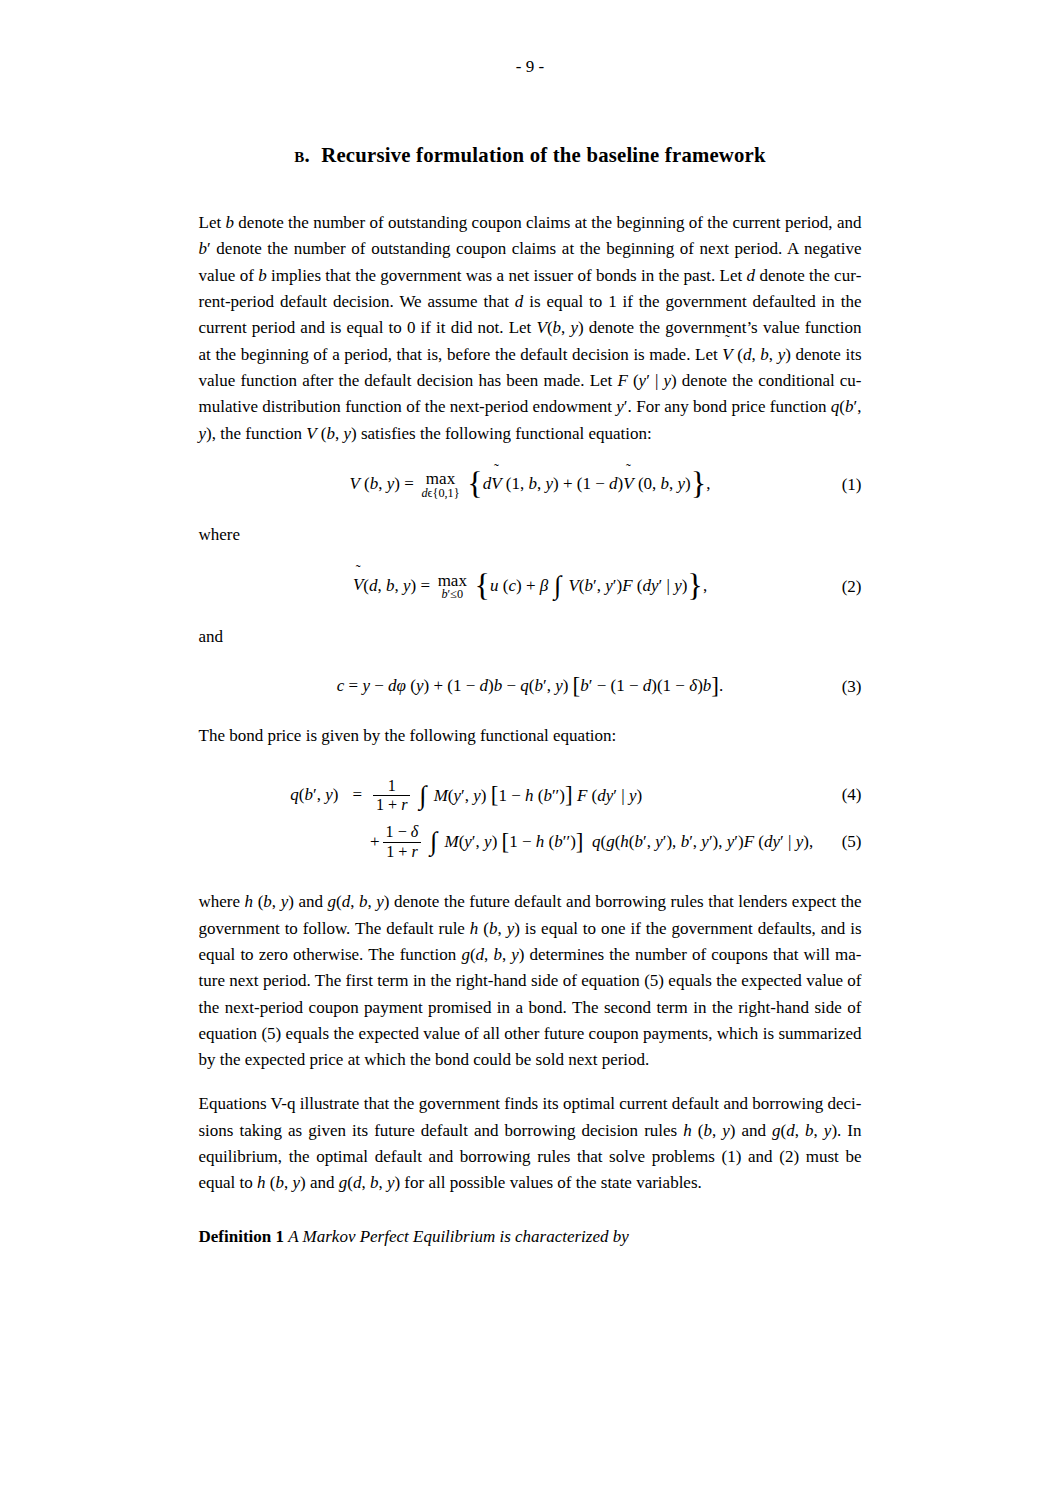- 9 -
b. Recursive formulation of the baseline framework
Let b denote the number of outstanding coupon claims at the beginning of the current period, and b′ denote the number of outstanding coupon claims at the beginning of next period. A negative value of b implies that the government was a net issuer of bonds in the past. Let d denote the current-period default decision. We assume that d is equal to 1 if the government defaulted in the current period and is equal to 0 if it did not. Let V(b, y) denote the government’s value function at the beginning of a period, that is, before the default decision is made. Let ˜V (d, b, y) denote its value function after the default decision has been made. Let F (y′ | y) denote the conditional cumulative distribution function of the next-period endowment y′. For any bond price function q(b′, y), the function V (b, y) satisfies the following functional equation:
V (b, y) = max dϵ{0,1} {d˜V (1, b, y) + (1 − d)˜V (0, b, y)},
(1)
where
˜V(d, b, y) = max b′≤0 {u (c) + β ∫ V(b′, y′)F (dy′ | y)},
(2)
and
c = y − dφ (y) + (1 − d)b − q(b′, y) [b′ − (1 − d)(1 − δ)b].
(3)
The bond price is given by the following functional equation:
| q ( b ′ , y ) | = | 1 1 + r ∫ M ( y ′ , y ) [ 1 − h ( b ′′ ) ] F ( dy ′ / y ) | (4) |
| | | + 1 − δ 1 + r ∫ M ( y ′ , y ) [ 1 − h ( b ′′ ) ] q ( g ( h ( b ′ , y ′ ), b ′ , y ′ ), y ′ ) F ( dy ′ / y ), | (5) |
where h (b, y) and g(d, b, y) denote the future default and borrowing rules that lenders expect the government to follow. The default rule h (b, y) is equal to one if the government defaults, and is equal to zero otherwise. The function g(d, b, y) determines the number of coupons that will mature next period. The first term in the right-hand side of equation (5) equals the expected value of the next-period coupon payment promised in a bond. The second term in the right-hand side of equation (5) equals the expected value of all other future coupon payments, which is summarized by the expected price at which the bond could be sold next period.
Equations V-q illustrate that the government finds its optimal current default and borrowing decisions taking as given its future default and borrowing decision rules h (b, y) and g(d, b, y). In equilibrium, the optimal default and borrowing rules that solve problems (1) and (2) must be equal to h (b, y) and g(d, b, y) for all possible values of the state variables.
Definition 1 A Markov Perfect Equilibrium is characterized by